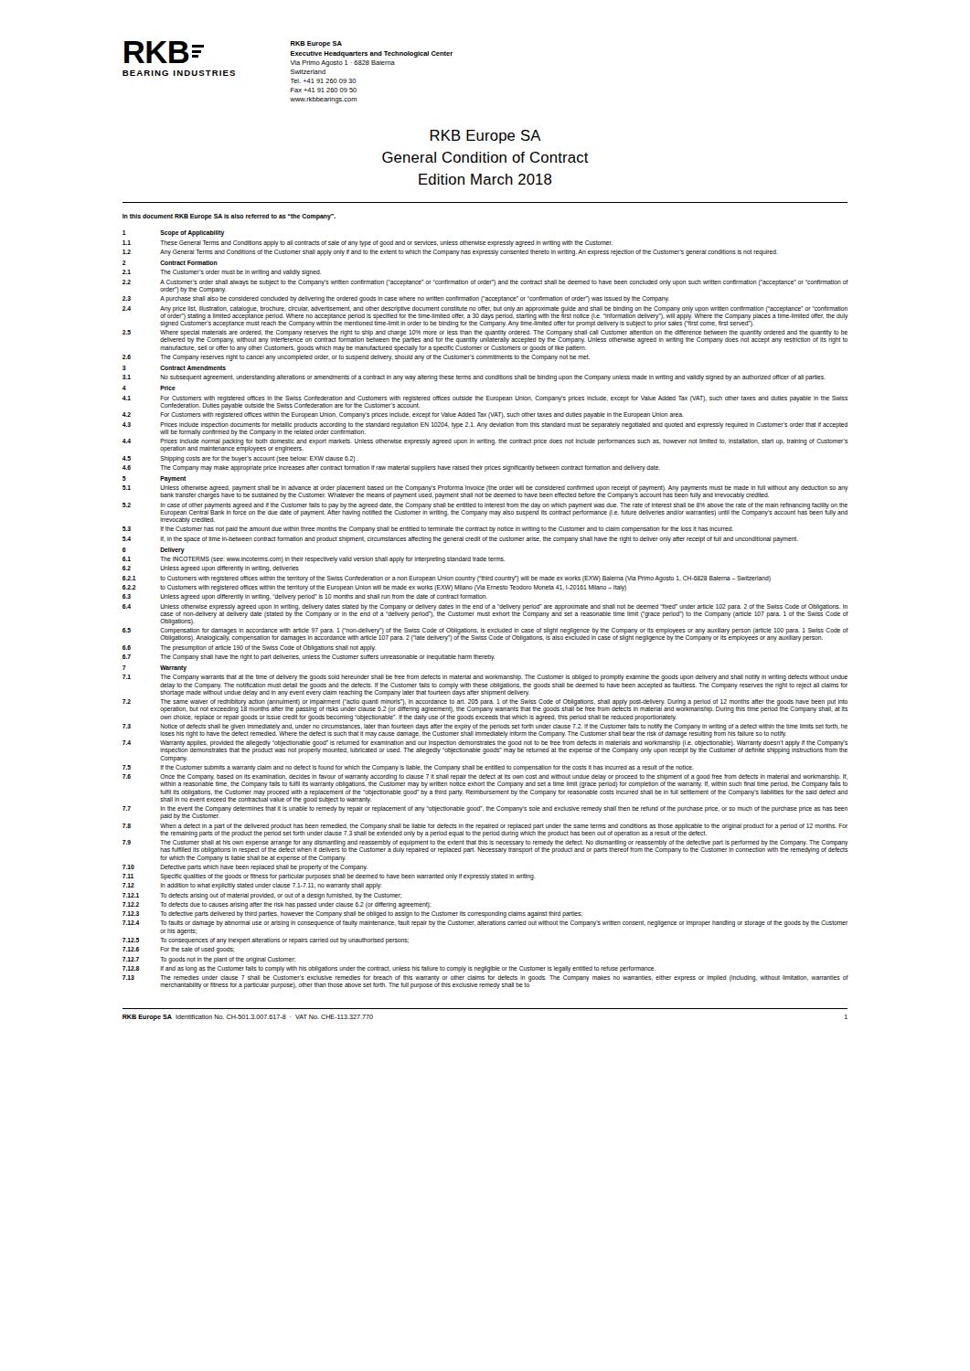RKB
BEARING INDUSTRIES
RKB Europe SA
Executive Headquarters and Technological Center
Via Primo Agosto 1 · 6828 Balerna
Switzerland
Tel. +41 91 260 09 30
Fax +41 91 260 09 50
www.rkbbearings.com
RKB Europe SA
General Condition of Contract
Edition March 2018
In this document RKB Europe SA is also referred to as “the Company”.
| 1 | Scope of Applicability |
| 1.1 | These General Terms and Conditions apply to all contracts of sale of any type of good and or services, unless otherwise expressly agreed in writing with the Customer. |
| 1.2 | Any General Terms and Conditions of the Customer shall apply only if and to the extent to which the Company has expressly consented thereto in writing. An express rejection of the Customer’s general conditions is not required. |
| 2 | Contract Formation |
| 2.1 | The Customer’s order must be in writing and validly signed. |
| 2.2 | A Customer’s order shall always be subject to the Company’s written confirmation (“acceptance” or “confirmation of order”) and the contract shall be deemed to have been concluded only upon such written confirmation (“acceptance” or “confirmation of order”) by the Company. |
| 2.3 | A purchase shall also be considered concluded by delivering the ordered goods in case where no written confirmation (“acceptance” or “confirmation of order”) was issued by the Company. |
| 2.4 | Any price list, illustration, catalogue, brochure, circular, advertisement, and other descriptive document constitute no offer, but only an approximate guide and shall be binding on the Company only upon written confirmation (“acceptance” or “confirmation of order”) stating a limited acceptance period. Where no acceptance period is specified for the time-limited offer, a 30 days period, starting with the first notice (i.e. “information delivery”), will apply. Where the Company places a time-limited offer, the duly signed Customer’s acceptance must reach the Company within the mentioned time-limit in order to be binding for the Company. Any time-limited offer for prompt delivery is subject to prior sales (“first come, first served”). |
| 2.5 | Where special materials are ordered, the Company reserves the right to ship and charge 10% more or less than the quantity ordered. The Company shall call Customer attention on the difference between the quantity ordered and the quantity to be delivered by the Company, without any interference on contract formation between the parties and for the quantity unilaterally accepted by the Company. Unless otherwise agreed in writing the Company does not accept any restriction of its right to manufacture, sell or offer to any other Customers, goods which may be manufactured specially for a specific Customer or Customers or goods of like pattern. |
| 2.6 | The Company reserves right to cancel any uncompleted order, or to suspend delivery, should any of the Customer’s commitments to the Company not be met. |
| 3 | Contract Amendments |
| 3.1 | No subsequent agreement, understanding alterations or amendments of a contract in any way altering these terms and conditions shall be binding upon the Company unless made in writing and validly signed by an authorized officer of all parties. |
| 4 | Price |
| 4.1 | For Customers with registered offices in the Swiss Confederation and Customers with registered offices outside the European Union, Company’s prices include, except for Value Added Tax (VAT), such other taxes and duties payable in the Swiss Confederation. Duties payable outside the Swiss Confederation are for the Customer’s account. |
| 4.2 | For Customers with registered offices within the European Union, Company’s prices include, except for Value Added Tax (VAT), such other taxes and duties payable in the European Union area. |
| 4.3 | Prices include inspection documents for metallic products according to the standard regulation EN 10204, type 2.1. Any deviation from this standard must be separately negotiated and quoted and expressly required in Customer’s order that if accepted will be formally confirmed by the Company in the related order confirmation. |
| 4.4 | Prices include normal packing for both domestic and export markets. Unless otherwise expressly agreed upon in writing, the contract price does not include performances such as, however not limited to, installation, start up, training of Customer’s operation and maintenance employees or engineers. |
| 4.5 | Shipping costs are for the buyer’s account (see below: EXW clause 6.2) . |
| 4.6 | The Company may make appropriate price increases after contract formation if raw material suppliers have raised their prices significantly between contract formation and delivery date. |
| 5 | Payment |
| 5.1 | Unless otherwise agreed, payment shall be in advance at order placement based on the Company’s Proforma Invoice (the order will be considered confirmed upon receipt of payment). Any payments must be made in full without any deduction so any bank transfer charges have to be sustained by the Customer. Whatever the means of payment used, payment shall not be deemed to have been effected before the Company’s account has been fully and irrevocably credited. |
| 5.2 | In case of other payments agreed and if the Customer fails to pay by the agreed date, the Company shall be entitled to interest from the day on which payment was due. The rate of interest shall be 8% above the rate of the main refinancing facility on the European Central Bank in force on the due date of payment. After having notified the Customer in writing, the Company may also suspend its contract performance (i.e. future deliveries and/or warranties) until the Company’s account has been fully and irrevocably credited. |
| 5.3 | If the Customer has not paid the amount due within three months the Company shall be entitled to terminate the contract by notice in writing to the Customer and to claim compensation for the loss it has incurred. |
| 5.4 | If, in the space of time in-between contract formation and product shipment, circumstances affecting the general credit of the customer arise, the company shall have the right to deliver only after receipt of full and unconditional payment. |
| 6 | Delivery |
| 6.1 | The INCOTERMS (see: www.incoterms.com) in their respectively valid version shall apply for interpreting standard trade terms. |
| 6.2 | Unless agreed upon differently in writing, deliveries |
| 6.2.1 | to Customers with registered offices within the territory of the Swiss Confederation or a non European Union country (“third country”) will be made ex works (EXW) Balerna (Via Primo Agosto 1, CH-6828 Balerna – Switzerland) |
| 6.2.2 | to Customers with registered offices within the territory of the European Union will be made ex works (EXW) Milano (Via Ernesto Teodoro Moneta 41, I-20161 Milano – Italy) |
| 6.3 | Unless agreed upon differently in writing, “delivery period” is 10 months and shall run from the date of contract formation. |
| 6.4 | Unless otherwise expressly agreed upon in writing, delivery dates stated by the Company or delivery dates in the end of a “delivery period” are approximate and shall not be deemed “fixed” under article 102 para. 2 of the Swiss Code of Obligations. In case of non-delivery at delivery date (stated by the Company or in the end of a “delivery period”), the Customer must exhort the Company and set a reasonable time limit (“grace period”) to the Company (article 107 para. 1 of the Swiss Code of Obligations). |
| 6.5 | Compensation for damages in accordance with article 97 para. 1 (“non-delivery”) of the Swiss Code of Obligations, is excluded in case of slight negligence by the Company or its employees or any auxiliary person (article 100 para. 1 Swiss Code of Obligations). Analogically, compensation for damages in accordance with article 107 para. 2 (“late delivery”) of the Swiss Code of Obligations, is also excluded in case of slight negligence by the Company or its employees or any auxiliary person. |
| 6.6 | The presumption of article 190 of the Swiss Code of Obligations shall not apply. |
| 6.7 | The Company shall have the right to part deliveries, unless the Customer suffers unreasonable or inequitable harm thereby. |
| 7 | Warranty |
| 7.1 | The Company warrants that at the time of delivery the goods sold hereunder shall be free from defects in material and workmanship. The Customer is obliged to promptly examine the goods upon delivery and shall notify in writing defects without undue delay to the Company. The notification must detail the goods and the defects. If the Customer fails to comply with these obligations, the goods shall be deemed to have been accepted as faultless. The Company reserves the right to reject all claims for shortage made without undue delay and in any event every claim reaching the Company later that fourteen days after shipment delivery. |
| 7.2 | The same waiver of redhibitory action (annulment) or impairment (“actio quanti minoris”), in accordance to art. 205 para. 1 of the Swiss Code of Obligations, shall apply post-delivery. During a period of 12 months after the goods have been put into operation, but not exceeding 18 months after the passing of risks under clause 6.2 (or differing agreement), the Company warrants that the goods shall be free from defects in material and workmanship. During this time period the Company shall, at its own choice, replace or repair goods or issue credit for goods becoming “objectionable”. If the daily use of the goods exceeds that which is agreed, this period shall be reduced proportionately. |
| 7.3 | Notice of defects shall be given immediately and, under no circumstances, later than fourteen days after the expiry of the periods set forth under clause 7.2. If the Customer fails to notify the Company in writing of a defect within the time limits set forth, he loses his right to have the defect remedied. Where the defect is such that it may cause damage, the Customer shall immediately inform the Company. The Customer shall bear the risk of damage resulting from his failure so to notify. |
| 7.4 | Warranty applies, provided the allegedly “objectionable good” is returned for examination and our inspection demonstrates the good not to be free from defects in materials and workmanship (i.e. objectionable). Warranty doesn’t apply if the Company’s inspection demonstrates that the product was not properly mounted, lubricated or used. The allegedly “objectionable goods” may be returned at the expense of the Company only upon receipt by the Customer of definite shipping instructions from the Company. |
| 7.5 | If the Customer submits a warranty claim and no defect is found for which the Company is liable, the Company shall be entitled to compensation for the costs it has incurred as a result of the notice. |
| 7.6 | Once the Company, based on its examination, decides in favour of warranty according to clause 7 it shall repair the defect at its own cost and without undue delay or proceed to the shipment of a good free from defects in material and workmanship. If, within a reasonable time, the Company fails to fulfil its warranty obligations, the Customer may by written notice exhort the Company and set a time limit (grace period) for completion of the warranty. If, within such final time period, the Company fails to fulfil its obligations, the Customer may proceed with a replacement of the “objectionable good” by a third party. Reimbursement by the Company for reasonable costs incurred shall be in full settlement of the Company’s liabilities for the said defect and shall in no event exceed the contractual value of the good subject to warranty. |
| 7.7 | In the event the Company determines that it is unable to remedy by repair or replacement of any “objectionable good”, the Company’s sole and exclusive remedy shall then be refund of the purchase price, or so much of the purchase price as has been paid by the Customer. |
| 7.8 | When a defect in a part of the delivered product has been remedied, the Company shall be liable for defects in the repaired or replaced part under the same terms and conditions as those applicable to the original product for a period of 12 months. For the remaining parts of the product the period set forth under clause 7.3 shall be extended only by a period equal to the period during which the product has been out of operation as a result of the defect. |
| 7.9 | The Customer shall at his own expense arrange for any dismantling and reassembly of equipment to the extent that this is necessary to remedy the defect. No dismantling or reassembly of the defective part is performed by the Company. The Company has fulfilled its obligations in respect of the defect when it delivers to the Customer a duly repaired or replaced part. Necessary transport of the product and or parts thereof from the Company to the Customer in connection with the remedying of defects for which the Company is liable shall be at expense of the Company. |
| 7.10 | Defective parts which have been replaced shall be property of the Company. |
| 7.11 | Specific qualities of the goods or fitness for particular purposes shall be deemed to have been warranted only if expressly stated in writing. |
| 7.12 | In addition to what explicitly stated under clause 7.1-7.11, no warranty shall apply: |
| 7.12.1 | To defects arising out of material provided, or out of a design furnished, by the Customer; |
| 7.12.2 | To defects due to causes arising after the risk has passed under clause 6.2 (or differing agreement); |
| 7.12.3 | To defective parts delivered by third parties, however the Company shall be obliged to assign to the Customer its corresponding claims against third parties; |
| 7.12.4 | To faults or damage by abnormal use or arising in consequence of faulty maintenance, fault repair by the Customer, alterations carried out without the Company’s written consent, negligence or improper handling or storage of the goods by the Customer or his agents; |
| 7.12.5 | To consequences of any inexpert alterations or repairs carried out by unauthorised persons; |
| 7.12.6 | For the sale of used goods; |
| 7.12.7 | To goods not in the plant of the original Customer; |
| 7.12.8 | If and as long as the Customer fails to comply with his obligations under the contract, unless his failure to comply is negligible or the Customer is legally entitled to refuse performance. |
| 7.13 | The remedies under clause 7 shall be Customer’s exclusive remedies for breach of this warranty or other claims for defects in goods. The Company makes no warranties, either express or implied (including, without limitation, warranties of merchantability or fitness for a particular purpose), other than those above set forth. The full purpose of this exclusive remedy shall be to |
RKB Europe SA Identification No. CH-501.3.007.617-8 · VAT No. CHE-113.327.770
1